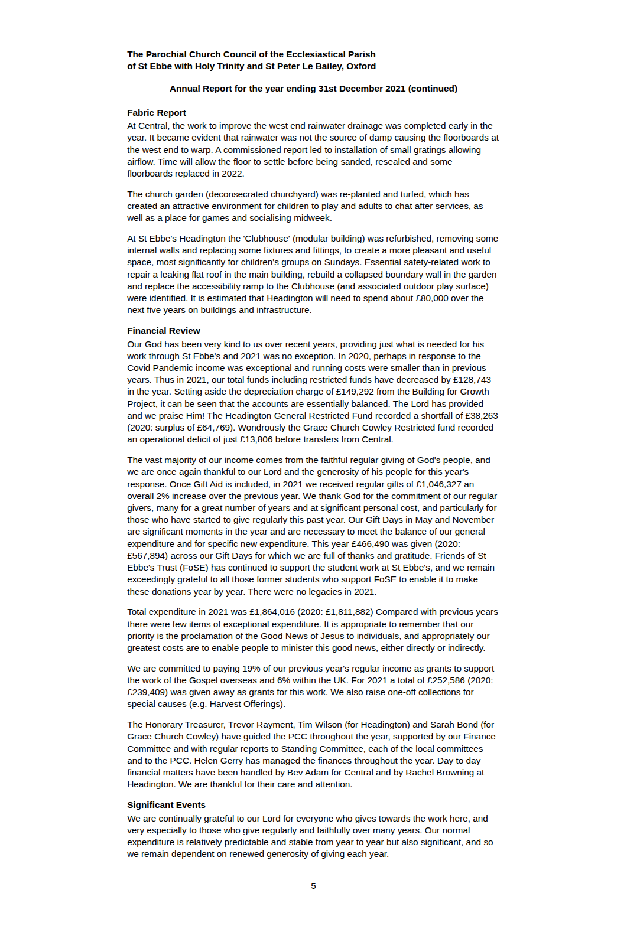The Parochial Church Council of the Ecclesiastical Parish
of St Ebbe with Holy Trinity and St Peter Le Bailey, Oxford
Annual Report for the year ending 31st December 2021 (continued)
Fabric Report
At Central, the work to improve the west end rainwater drainage was completed early in the year. It became evident that rainwater was not the source of damp causing the floorboards at the west end to warp. A commissioned report led to installation of small gratings allowing airflow. Time will allow the floor to settle before being sanded, resealed and some floorboards replaced in 2022.
The church garden (deconsecrated churchyard) was re-planted and turfed, which has created an attractive environment for children to play and adults to chat after services, as well as a place for games and socialising midweek.
At St Ebbe's Headington the 'Clubhouse' (modular building) was refurbished, removing some internal walls and replacing some fixtures and fittings, to create a more pleasant and useful space, most significantly for children's groups on Sundays. Essential safety-related work to repair a leaking flat roof in the main building, rebuild a collapsed boundary wall in the garden and replace the accessibility ramp to the Clubhouse (and associated outdoor play surface) were identified. It is estimated that Headington will need to spend about £80,000 over the next five years on buildings and infrastructure.
Financial Review
Our God has been very kind to us over recent years, providing just what is needed for his work through St Ebbe's and 2021 was no exception. In 2020, perhaps in response to the Covid Pandemic income was exceptional and running costs were smaller than in previous years. Thus in 2021, our total funds including restricted funds have decreased by £128,743 in the year. Setting aside the depreciation charge of £149,292 from the Building for Growth Project, it can be seen that the accounts are essentially balanced. The Lord has provided and we praise Him! The Headington General Restricted Fund recorded a shortfall of £38,263 (2020: surplus of £64,769). Wondrously the Grace Church Cowley Restricted fund recorded an operational deficit of just £13,806 before transfers from Central.
The vast majority of our income comes from the faithful regular giving of God's people, and we are once again thankful to our Lord and the generosity of his people for this year's response. Once Gift Aid is included, in 2021 we received regular gifts of £1,046,327 an overall 2% increase over the previous year. We thank God for the commitment of our regular givers, many for a great number of years and at significant personal cost, and particularly for those who have started to give regularly this past year. Our Gift Days in May and November are significant moments in the year and are necessary to meet the balance of our general expenditure and for specific new expenditure. This year £466,490 was given (2020: £567,894) across our Gift Days for which we are full of thanks and gratitude. Friends of St Ebbe's Trust (FoSE) has continued to support the student work at St Ebbe's, and we remain exceedingly grateful to all those former students who support FoSE to enable it to make these donations year by year. There were no legacies in 2021.
Total expenditure in 2021 was £1,864,016 (2020: £1,811,882) Compared with previous years there were few items of exceptional expenditure. It is appropriate to remember that our priority is the proclamation of the Good News of Jesus to individuals, and appropriately our greatest costs are to enable people to minister this good news, either directly or indirectly.
We are committed to paying 19% of our previous year's regular income as grants to support the work of the Gospel overseas and 6% within the UK. For 2021 a total of £252,586 (2020: £239,409) was given away as grants for this work. We also raise one-off collections for special causes (e.g. Harvest Offerings).
The Honorary Treasurer, Trevor Rayment, Tim Wilson (for Headington) and Sarah Bond (for Grace Church Cowley) have guided the PCC throughout the year, supported by our Finance Committee and with regular reports to Standing Committee, each of the local committees and to the PCC. Helen Gerry has managed the finances throughout the year. Day to day financial matters have been handled by Bev Adam for Central and by Rachel Browning at Headington. We are thankful for their care and attention.
Significant Events
We are continually grateful to our Lord for everyone who gives towards the work here, and very especially to those who give regularly and faithfully over many years. Our normal expenditure is relatively predictable and stable from year to year but also significant, and so we remain dependent on renewed generosity of giving each year.
5